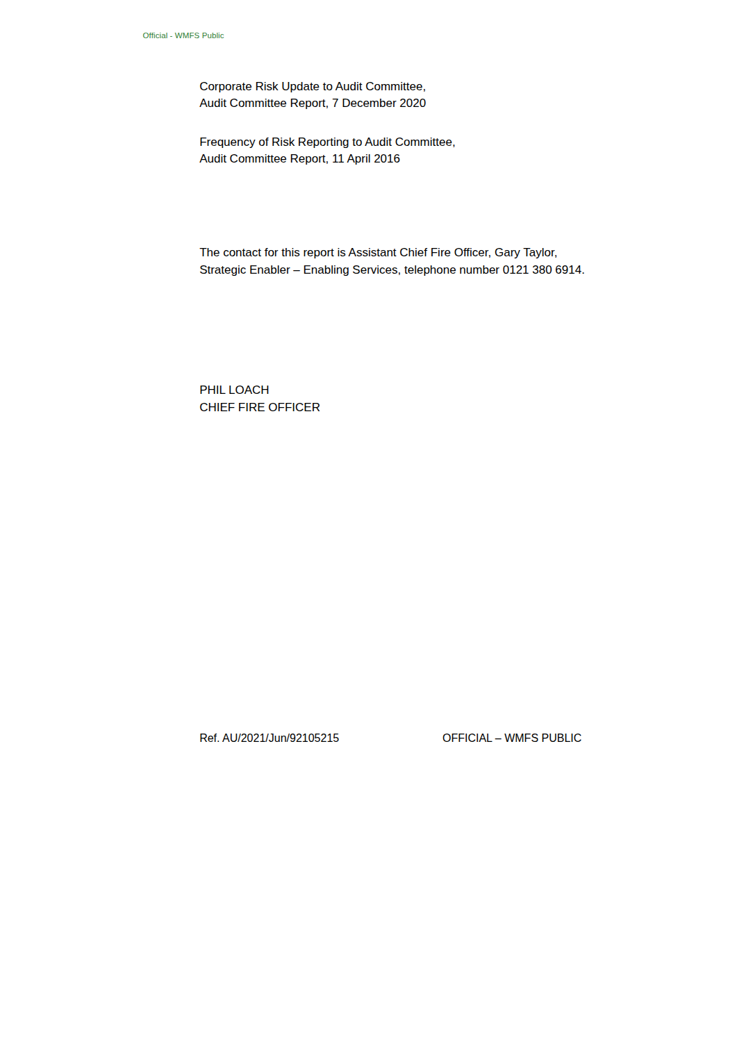Official - WMFS Public
Corporate Risk Update to Audit Committee,
Audit Committee Report, 7 December 2020
Frequency of Risk Reporting to Audit Committee,
Audit Committee Report, 11 April 2016
The contact for this report is Assistant Chief Fire Officer, Gary Taylor, Strategic Enabler – Enabling Services, telephone number 0121 380 6914.
PHIL LOACH
CHIEF FIRE OFFICER
Ref. AU/2021/Jun/92105215 OFFICIAL – WMFS PUBLIC